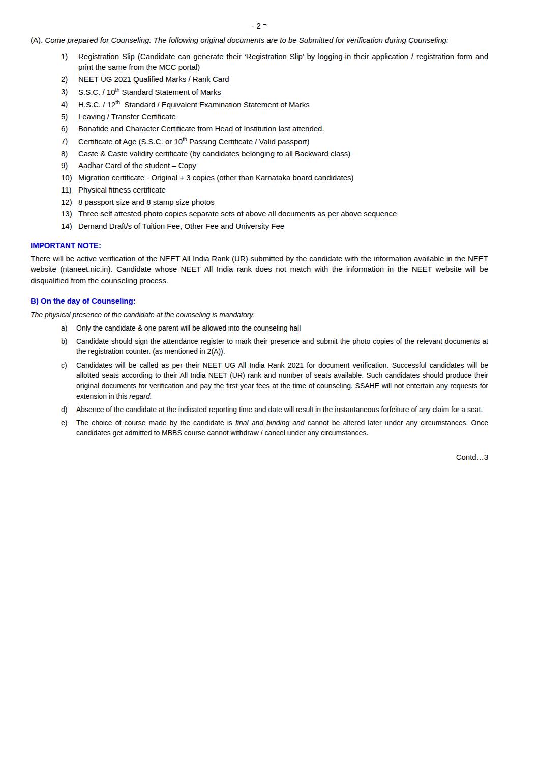- 2 ¬
(A). Come prepared for Counseling: The following original documents are to be Submitted for verification during Counseling:
Registration Slip (Candidate can generate their ‘Registration Slip’ by logging-in their application / registration form and print the same from the MCC portal)
NEET UG 2021 Qualified Marks / Rank Card
S.S.C. / 10th Standard Statement of Marks
H.S.C. / 12th Standard / Equivalent Examination Statement of Marks
Leaving / Transfer Certificate
Bonafide and Character Certificate from Head of Institution last attended.
Certificate of Age (S.S.C. or 10th Passing Certificate / Valid passport)
Caste & Caste validity certificate (by candidates belonging to all Backward class)
Aadhar Card of the student – Copy
Migration certificate - Original + 3 copies (other than Karnataka board candidates)
Physical fitness certificate
8 passport size and 8 stamp size photos
Three self attested photo copies separate sets of above all documents as per above sequence
Demand Draft/s of Tuition Fee, Other Fee and University Fee
IMPORTANT NOTE:
There will be active verification of the NEET All India Rank (UR) submitted by the candidate with the information available in the NEET website (ntaneet.nic.in). Candidate whose NEET All India rank does not match with the information in the NEET website will be disqualified from the counseling process.
B) On the day of Counseling:
The physical presence of the candidate at the counseling is mandatory.
Only the candidate & one parent will be allowed into the counseling hall
Candidate should sign the attendance register to mark their presence and submit the photo copies of the relevant documents at the registration counter. (as mentioned in 2(A)).
Candidates will be called as per their NEET UG All India Rank 2021 for document verification. Successful candidates will be allotted seats according to their All India NEET (UR) rank and number of seats available. Such candidates should produce their original documents for verification and pay the first year fees at the time of counseling. SSAHE will not entertain any requests for extension in this regard.
Absence of the candidate at the indicated reporting time and date will result in the instantaneous forfeiture of any claim for a seat.
The choice of course made by the candidate is final and binding and cannot be altered later under any circumstances. Once candidates get admitted to MBBS course cannot withdraw / cancel under any circumstances.
Contd…3